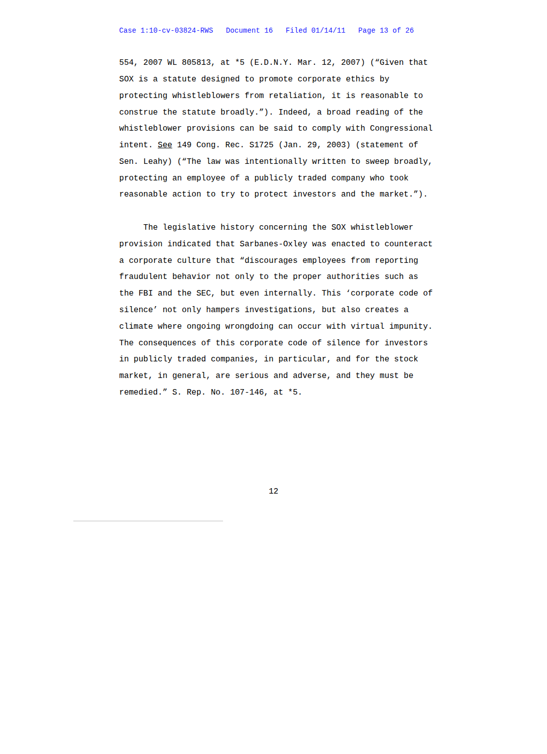Case 1:10-cv-03824-RWS Document 16 Filed 01/14/11 Page 13 of 26
554, 2007 WL 805813, at *5 (E.D.N.Y. Mar. 12, 2007) (“Given that SOX is a statute designed to promote corporate ethics by protecting whistleblowers from retaliation, it is reasonable to construe the statute broadly.”). Indeed, a broad reading of the whistleblower provisions can be said to comply with Congressional intent. See 149 Cong. Rec. S1725 (Jan. 29, 2003) (statement of Sen. Leahy) (“The law was intentionally written to sweep broadly, protecting an employee of a publicly traded company who took reasonable action to try to protect investors and the market.”).
The legislative history concerning the SOX whistleblower provision indicated that Sarbanes-Oxley was enacted to counteract a corporate culture that “discourages employees from reporting fraudulent behavior not only to the proper authorities such as the FBI and the SEC, but even internally. This ‘corporate code of silence’ not only hampers investigations, but also creates a climate where ongoing wrongdoing can occur with virtual impunity. The consequences of this corporate code of silence for investors in publicly traded companies, in particular, and for the stock market, in general, are serious and adverse, and they must be remedied.” S. Rep. No. 107-146, at *5.
12